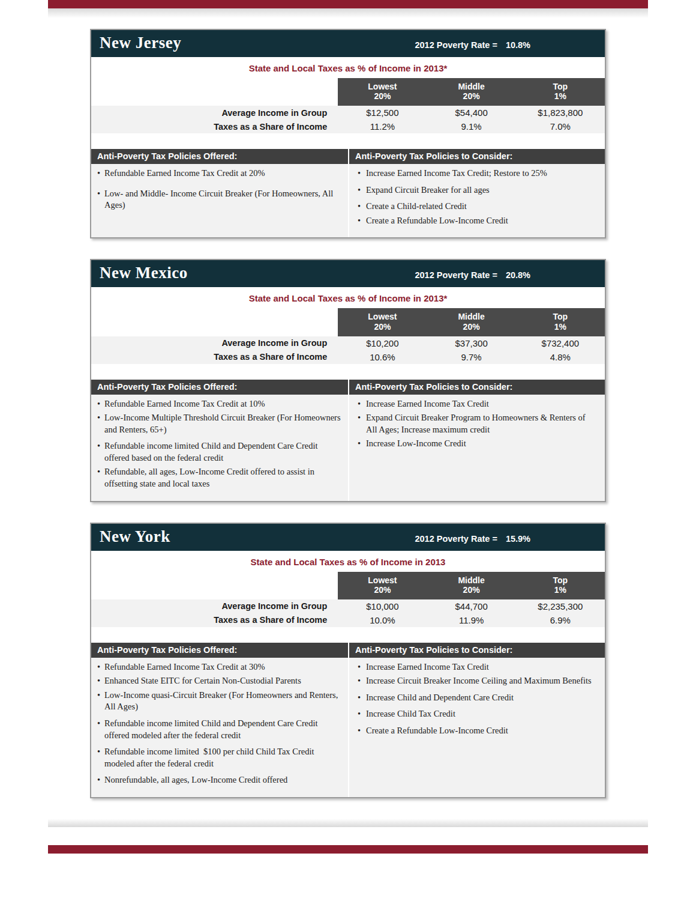New Jersey
2012 Poverty Rate =10.8%
State and Local Taxes as % of Income in 2013*
| | Lowest 20% | Middle 20% | Top 1% |
| Average Income in Group | $12,500 | $54,400 | $1,823,800 |
| Taxes as a Share of Income | 11.2% | 9.1% | 7.0% |
Anti-Poverty Tax Policies Offered:
Anti-Poverty Tax Policies to Consider:
Refundable Earned Income Tax Credit at 20%
Low- and Middle- Income Circuit Breaker (For Homeowners, All Ages)
Increase Earned Income Tax Credit; Restore to 25%
Expand Circuit Breaker for all ages
Create a Child-related Credit
Create a Refundable Low-Income Credit
New Mexico
2012 Poverty Rate =20.8%
State and Local Taxes as % of Income in 2013*
| | Lowest 20% | Middle 20% | Top 1% |
| Average Income in Group | $10,200 | $37,300 | $732,400 |
| Taxes as a Share of Income | 10.6% | 9.7% | 4.8% |
Anti-Poverty Tax Policies Offered:
Anti-Poverty Tax Policies to Consider:
Refundable Earned Income Tax Credit at 10%
Low-Income Multiple Threshold Circuit Breaker (For Homeowners and Renters, 65+)
Refundable income limited Child and Dependent Care Credit offered based on the federal credit
Refundable, all ages, Low-Income Credit offered to assist in offsetting state and local taxes
Increase Earned Income Tax Credit
Expand Circuit Breaker Program to Homeowners & Renters of All Ages; Increase maximum credit
Increase Low-Income Credit
New York
2012 Poverty Rate =15.9%
State and Local Taxes as % of Income in 2013
| | Lowest 20% | Middle 20% | Top 1% |
| Average Income in Group | $10,000 | $44,700 | $2,235,300 |
| Taxes as a Share of Income | 10.0% | 11.9% | 6.9% |
Anti-Poverty Tax Policies Offered:
Anti-Poverty Tax Policies to Consider:
Refundable Earned Income Tax Credit at 30%
Enhanced State EITC for Certain Non-Custodial Parents
Low-Income quasi-Circuit Breaker (For Homeowners and Renters, All Ages)
Refundable income limited Child and Dependent Care Credit offered modeled after the federal credit
Refundable income limited $100 per child Child Tax Credit modeled after the federal credit
Nonrefundable, all ages, Low-Income Credit offered
Increase Earned Income Tax Credit
Increase Circuit Breaker Income Ceiling and Maximum Benefits
Increase Child and Dependent Care Credit
Increase Child Tax Credit
Create a Refundable Low-Income Credit